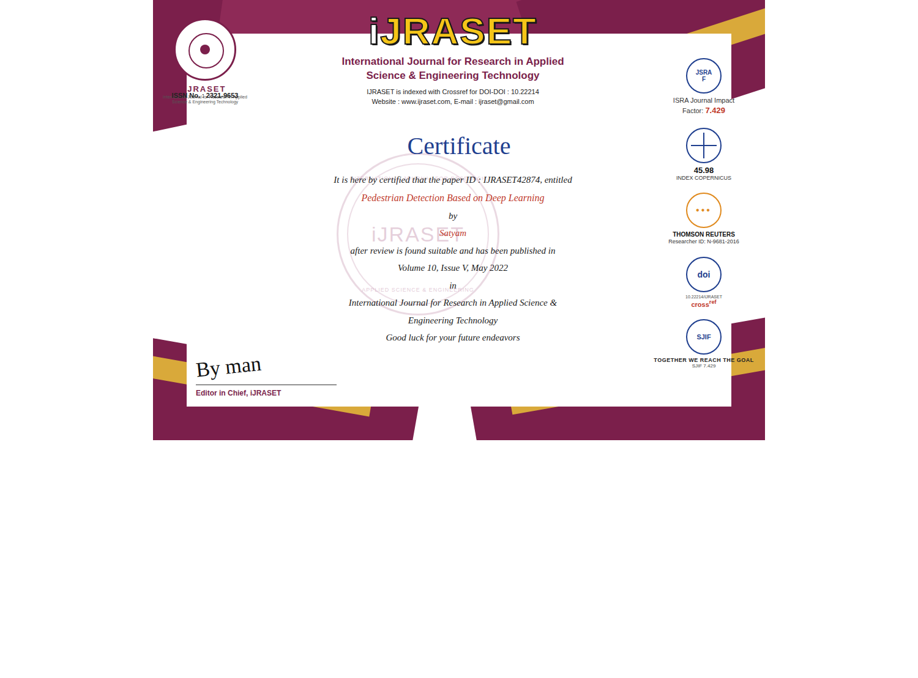IJRASET
International Journal for Research in Applied Science & Engineering Technology
ISSN No. : 2321-9653
i JRASET
International Journal for Research in Applied
Science & Engineering Technology
IJRASET is indexed with Crossref for DOI-DOI : 10.22214
Website : www.ijraset.com, E-mail : ijraset@gmail.com
Certificate
INTERNATIONAL JOURNAL FOR RESEARCH
iJRASET
APPLIED SCIENCE & ENGINEERING
It is here by certified that the paper ID : IJRASET42874, entitled
Pedestrian Detection Based on Deep Learning
by
Satyam
after review is found suitable and has been published in
Volume 10, Issue V, May 2022
in
International Journal for Research in Applied Science &
Engineering Technology
Good luck for your future endeavors
ISRA Journal Impact
Factor: 7.429
45.98
INDEX COPERNICUS
THOMSON REUTERSResearcher ID: N-9681-2016
10.22214/IJRASET
crossref
TOGETHER WE REACH THE GOAL
SJIF 7.429
By man
Editor in Chief, iJRASET